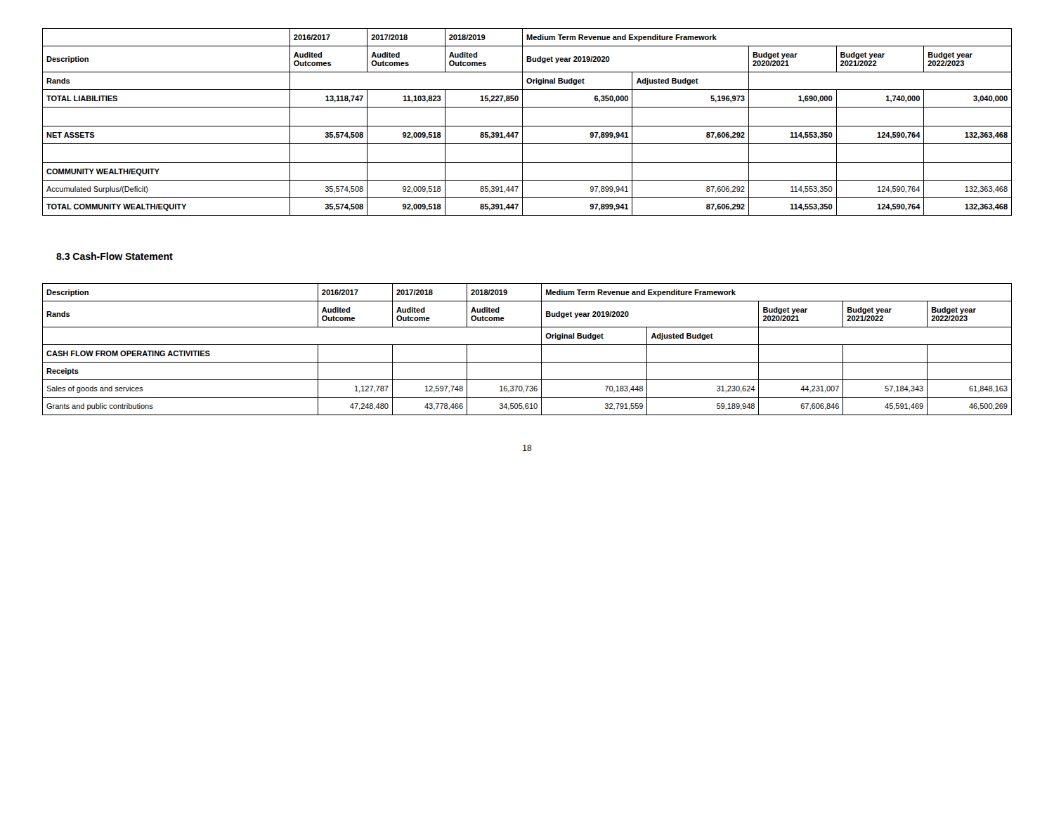| | 2016/2017 | 2017/2018 | 2018/2019 | Medium Term Revenue and Expenditure Framework |
| Description | Audited Outcomes | Audited Outcomes | Audited Outcomes | Budget year 2019/2020 | Budget year 2020/2021 | Budget year 2021/2022 | Budget year 2022/2023 |
| Rands | | | | Original Budget | Adjusted Budget | | | |
| TOTAL LIABILITIES | 13,118,747 | 11,103,823 | 15,227,850 | 6,350,000 | 5,196,973 | 1,690,000 | 1,740,000 | 3,040,000 |
| NET ASSETS | 35,574,508 | 92,009,518 | 85,391,447 | 97,899,941 | 87,606,292 | 114,553,350 | 124,590,764 | 132,363,468 |
| COMMUNITY WEALTH/EQUITY | | | | | | | | |
| Accumulated Surplus/(Deficit) | 35,574,508 | 92,009,518 | 85,391,447 | 97,899,941 | 87,606,292 | 114,553,350 | 124,590,764 | 132,363,468 |
| TOTAL COMMUNITY WEALTH/EQUITY | 35,574,508 | 92,009,518 | 85,391,447 | 97,899,941 | 87,606,292 | 114,553,350 | 124,590,764 | 132,363,468 |
8.3 Cash-Flow Statement
| Description | 2016/2017 | 2017/2018 | 2018/2019 | Medium Term Revenue and Expenditure Framework |
| --- | --- | --- | --- | --- |
| Rands | Audited Outcome | Audited Outcome | Audited Outcome | Budget year 2019/2020 | Budget year 2020/2021 | Budget year 2021/2022 | Budget year 2022/2023 |
| | | | | Original Budget | Adjusted Budget | | | |
| CASH FLOW FROM OPERATING ACTIVITIES | | | | | | | | |
| Receipts | | | | | | | | |
| Sales of goods and services | 1,127,787 | 12,597,748 | 16,370,736 | 70,183,448 | 31,230,624 | 44,231,007 | 57,184,343 | 61,848,163 |
| Grants and public contributions | 47,248,480 | 43,778,466 | 34,505,610 | 32,791,559 | 59,189,948 | 67,606,846 | 45,591,469 | 46,500,269 |
18